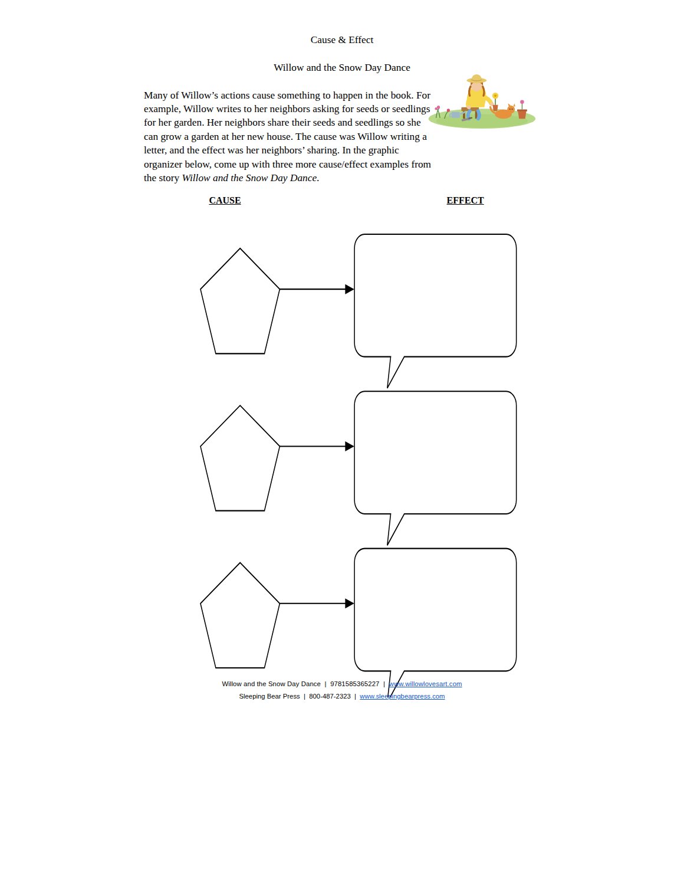Cause & Effect
Willow and the Snow Day Dance
Many of Willow’s actions cause something to happen in the book. For example, Willow writes to her neighbors asking for seeds or seedlings for her garden. Her neighbors share their seeds and seedlings so she can grow a garden at her new house. The cause was Willow writing a letter, and the effect was her neighbors’ sharing. In the graphic organizer below, come up with three more cause/effect examples from the story Willow and the Snow Day Dance.
CAUSE EFFECT
Willow and the Snow Day Dance | 9781585365227 | www.willowlovesart.com
Sleeping Bear Press | 800-487-2323 | www.sleepingbearpress.com